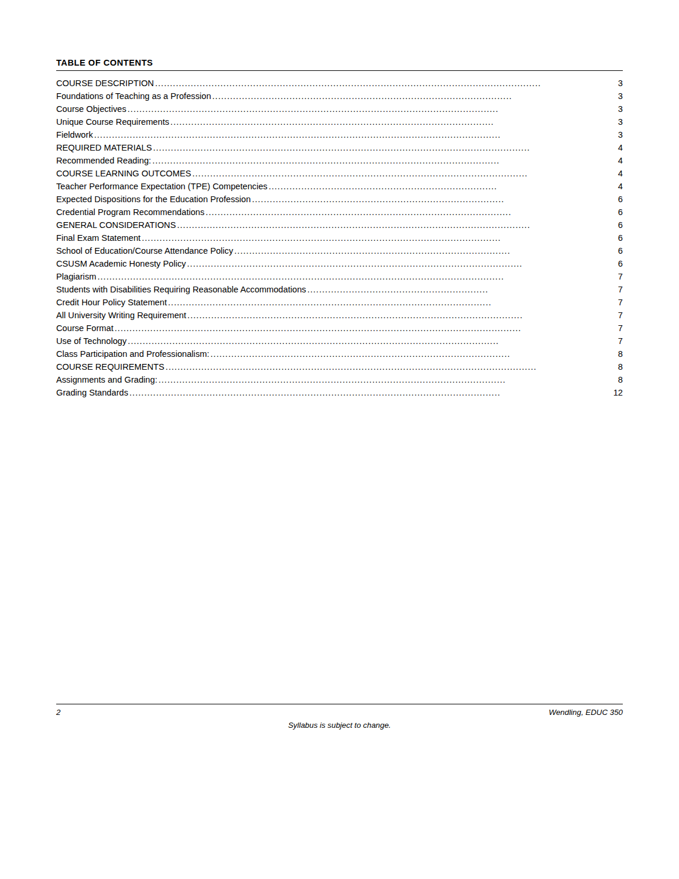TABLE OF CONTENTS
COURSE DESCRIPTION .................................................................................................................................. 3
Foundations of Teaching as a Profession ..................................................................................................... 3
Course Objectives ............................................................................................................................. 3
Unique Course Requirements ............................................................................................................. 3
Fieldwork ......................................................................................................................................... 3
REQUIRED MATERIALS ............................................................................................................................... 4
Recommended Reading: ..................................................................................................................... 4
COURSE LEARNING OUTCOMES ................................................................................................................. 4
Teacher Performance Expectation (TPE) Competencies ............................................................................. 4
Expected Dispositions for the Education Profession ..................................................................................... 6
Credential Program Recommendations ....................................................................................................... 6
GENERAL CONSIDERATIONS ....................................................................................................................... 6
Final Exam Statement ......................................................................................................................... 6
School of Education/Course Attendance Policy ............................................................................................. 6
CSUSM Academic Honesty Policy ................................................................................................................. 6
Plagiarism ......................................................................................................................................... 7
Students with Disabilities Requiring Reasonable Accommodations ............................................................. 7
Credit Hour Policy Statement ............................................................................................................. 7
All University Writing Requirement ................................................................................................................. 7
Course Format ......................................................................................................................................... 7
Use of Technology ............................................................................................................................. 7
Class Participation and Professionalism: ..................................................................................................... 8
COURSE REQUIREMENTS ............................................................................................................................. 8
Assignments and Grading: ..................................................................................................................... 8
Grading Standards ............................................................................................................................. 12
2 Wendling, EDUC 350
Syllabus is subject to change.